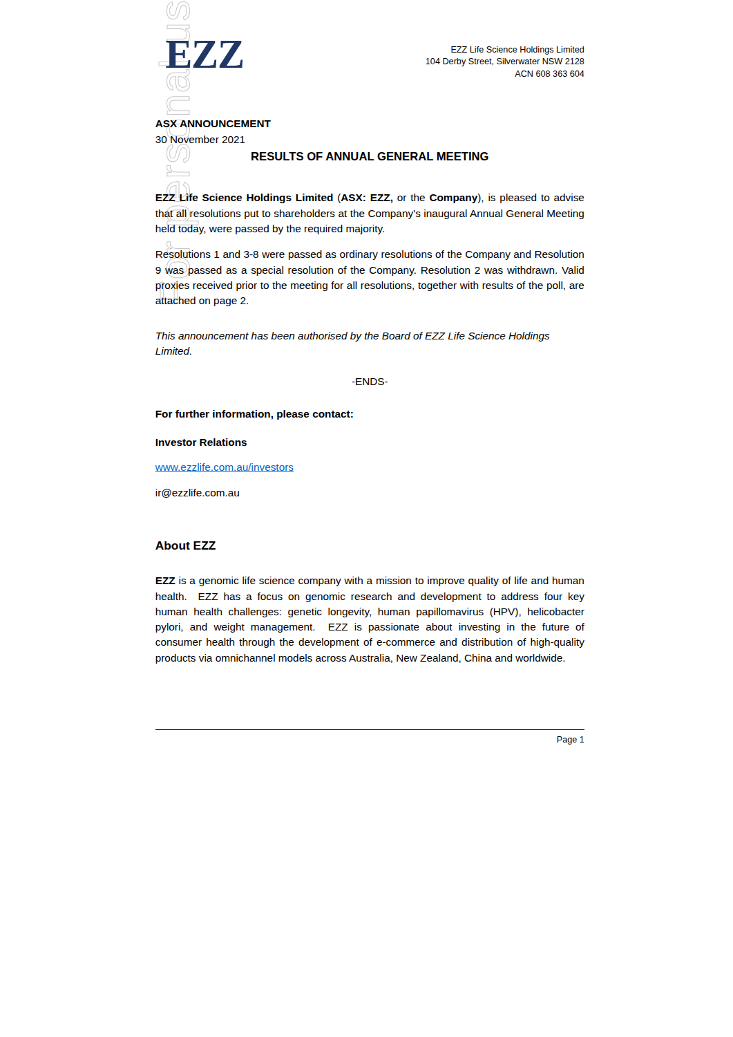For personal use only
EZZ
EZZ Life Science Holdings Limited
104 Derby Street, Silverwater NSW 2128
ACN 608 363 604
ASX ANNOUNCEMENT
30 November 2021
RESULTS OF ANNUAL GENERAL MEETING
EZZ Life Science Holdings Limited (ASX: EZZ, or the Company), is pleased to advise that all resolutions put to shareholders at the Company’s inaugural Annual General Meeting held today, were passed by the required majority.
Resolutions 1 and 3-8 were passed as ordinary resolutions of the Company and Resolution 9 was passed as a special resolution of the Company. Resolution 2 was withdrawn. Valid proxies received prior to the meeting for all resolutions, together with results of the poll, are attached on page 2.
This announcement has been authorised by the Board of EZZ Life Science Holdings Limited.
-ENDS-
For further information, please contact:
Investor Relations
www.ezzlife.com.au/investors
ir@ezzlife.com.au
About EZZ
EZZ is a genomic life science company with a mission to improve quality of life and human health. EZZ has a focus on genomic research and development to address four key human health challenges: genetic longevity, human papillomavirus (HPV), helicobacter pylori, and weight management. EZZ is passionate about investing in the future of consumer health through the development of e-commerce and distribution of high-quality products via omnichannel models across Australia, New Zealand, China and worldwide.
Page 1